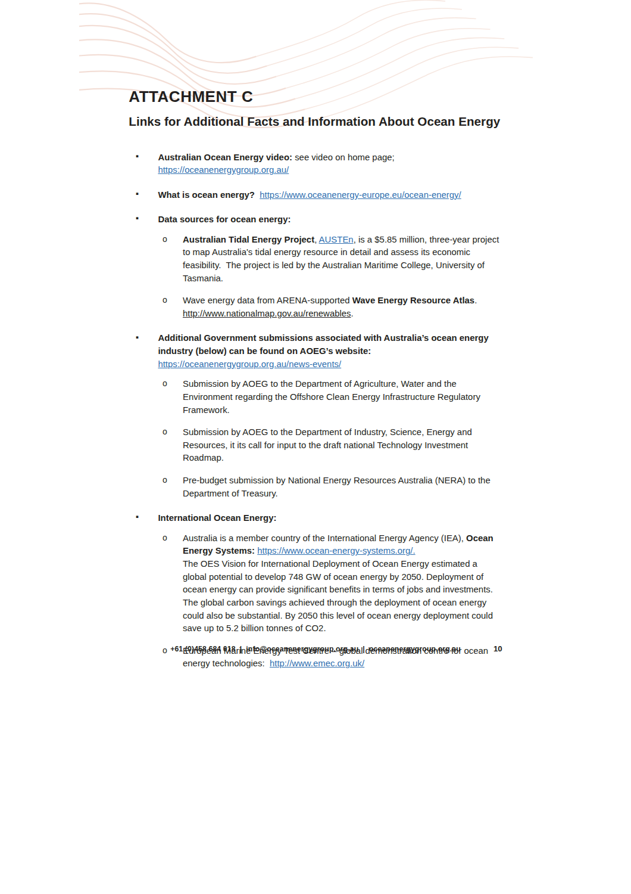ATTACHMENT C
Links for Additional Facts and Information About Ocean Energy
Australian Ocean Energy video: see video on home page;
https://oceanenergygroup.org.au/
What is ocean energy? https://www.oceanenergy-europe.eu/ocean-energy/
Data sources for ocean energy:
Australian Tidal Energy Project, AUSTEn, is a $5.85 million, three-year project to map Australia's tidal energy resource in detail and assess its economic feasibility. The project is led by the Australian Maritime College, University of Tasmania.
Wave energy data from ARENA-supported Wave Energy Resource Atlas.
http://www.nationalmap.gov.au/renewables.
Additional Government submissions associated with Australia’s ocean energy industry (below) can be found on AOEG’s website:
https://oceanenergygroup.org.au/news-events/
Submission by AOEG to the Department of Agriculture, Water and the Environment regarding the Offshore Clean Energy Infrastructure Regulatory Framework.
Submission by AOEG to the Department of Industry, Science, Energy and Resources, it its call for input to the draft national Technology Investment Roadmap.
Pre-budget submission by National Energy Resources Australia (NERA) to the Department of Treasury.
International Ocean Energy:
Australia is a member country of the International Energy Agency (IEA), Ocean Energy Systems: https://www.ocean-energy-systems.org/.
The OES Vision for International Deployment of Ocean Energy estimated a global potential to develop 748 GW of ocean energy by 2050. Deployment of ocean energy can provide significant benefits in terms of jobs and investments. The global carbon savings achieved through the deployment of ocean energy could also be substantial. By 2050 this level of ocean energy deployment could save up to 5.2 billion tonnes of CO2.
European Marine Energy Test Centre – global demonstration centre for ocean energy technologies: http://www.emec.org.uk/
+61 (0)458 684 018 | info@oceanenergygroup.org.au | oceanenergygroup.org.au
10